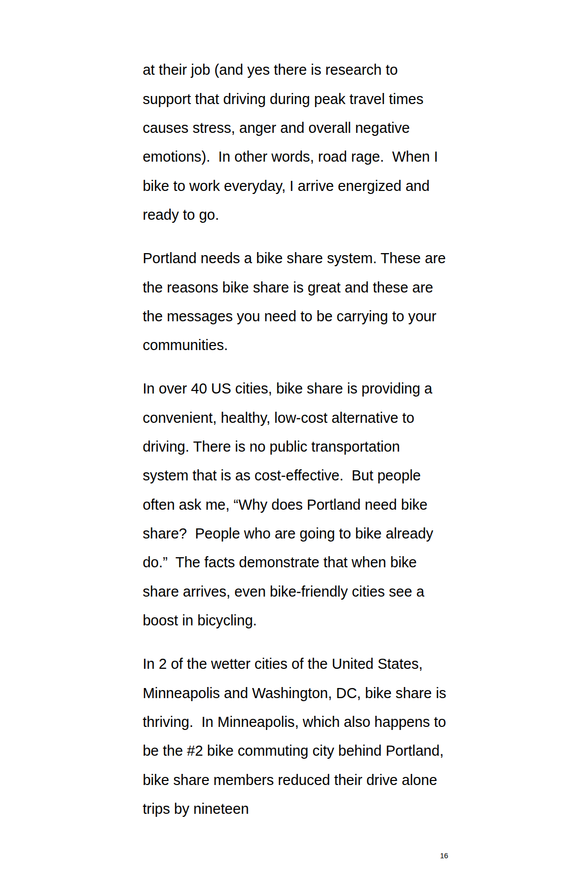at their job (and yes there is research to support that driving during peak travel times causes stress, anger and overall negative emotions). In other words, road rage. When I bike to work everyday, I arrive energized and ready to go.
Portland needs a bike share system. These are the reasons bike share is great and these are the messages you need to be carrying to your communities.
In over 40 US cities, bike share is providing a convenient, healthy, low-cost alternative to driving. There is no public transportation system that is as cost-effective. But people often ask me, “Why does Portland need bike share? People who are going to bike already do.” The facts demonstrate that when bike share arrives, even bike-friendly cities see a boost in bicycling.
In 2 of the wetter cities of the United States, Minneapolis and Washington, DC, bike share is thriving. In Minneapolis, which also happens to be the #2 bike commuting city behind Portland, bike share members reduced their drive alone trips by nineteen
16